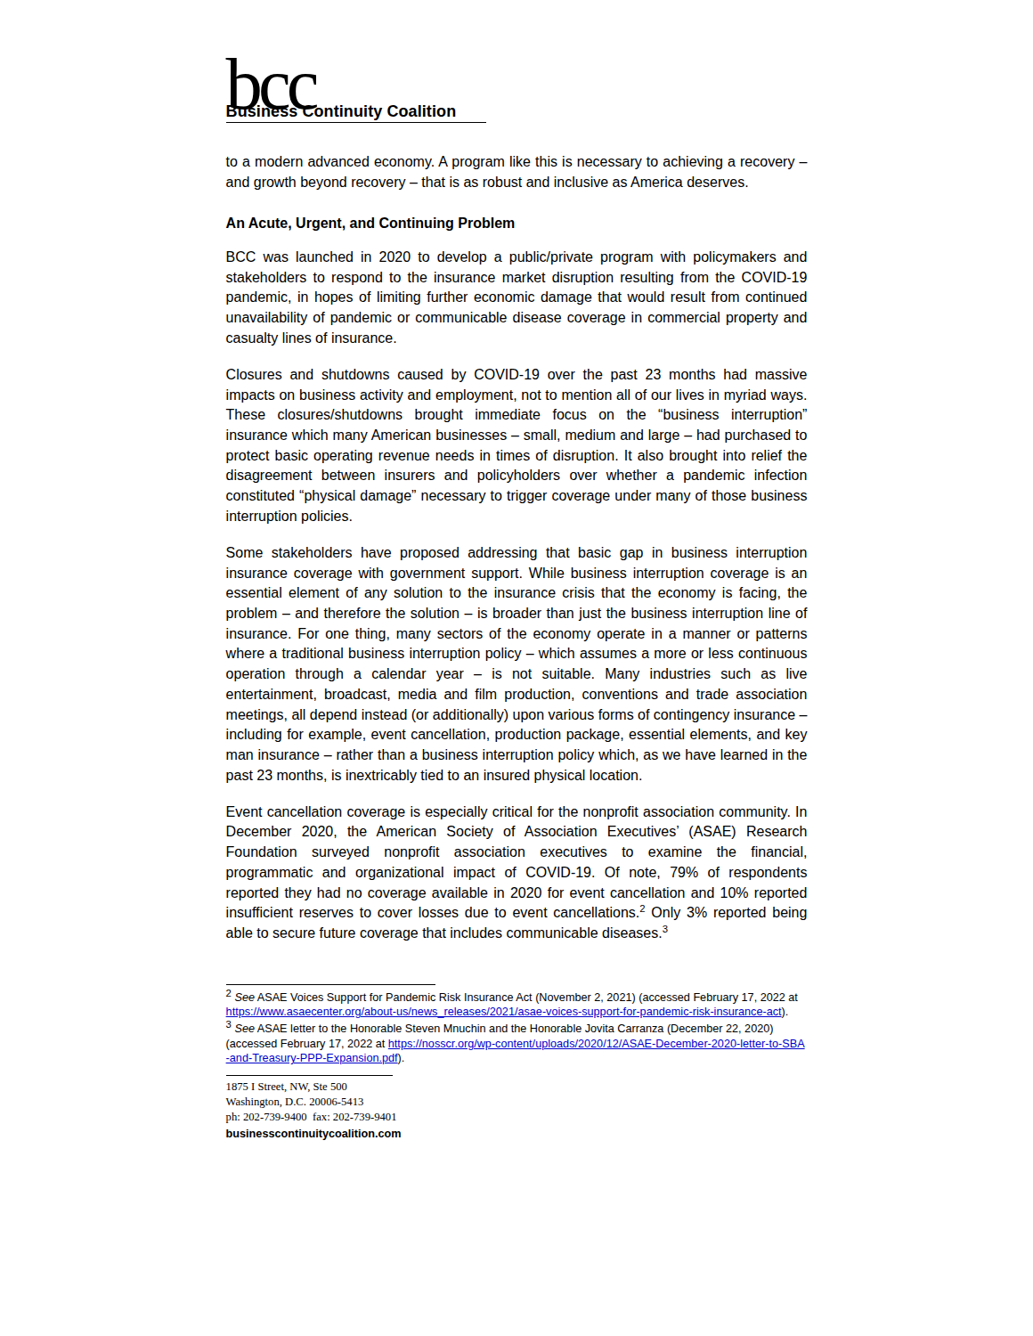bcc Business Continuity Coalition
to a modern advanced economy. A program like this is necessary to achieving a recovery – and growth beyond recovery – that is as robust and inclusive as America deserves.
An Acute, Urgent, and Continuing Problem
BCC was launched in 2020 to develop a public/private program with policymakers and stakeholders to respond to the insurance market disruption resulting from the COVID-19 pandemic, in hopes of limiting further economic damage that would result from continued unavailability of pandemic or communicable disease coverage in commercial property and casualty lines of insurance.
Closures and shutdowns caused by COVID-19 over the past 23 months had massive impacts on business activity and employment, not to mention all of our lives in myriad ways. These closures/shutdowns brought immediate focus on the “business interruption” insurance which many American businesses – small, medium and large – had purchased to protect basic operating revenue needs in times of disruption. It also brought into relief the disagreement between insurers and policyholders over whether a pandemic infection constituted “physical damage” necessary to trigger coverage under many of those business interruption policies.
Some stakeholders have proposed addressing that basic gap in business interruption insurance coverage with government support. While business interruption coverage is an essential element of any solution to the insurance crisis that the economy is facing, the problem – and therefore the solution – is broader than just the business interruption line of insurance. For one thing, many sectors of the economy operate in a manner or patterns where a traditional business interruption policy – which assumes a more or less continuous operation through a calendar year – is not suitable. Many industries such as live entertainment, broadcast, media and film production, conventions and trade association meetings, all depend instead (or additionally) upon various forms of contingency insurance – including for example, event cancellation, production package, essential elements, and key man insurance – rather than a business interruption policy which, as we have learned in the past 23 months, is inextricably tied to an insured physical location.
Event cancellation coverage is especially critical for the nonprofit association community. In December 2020, the American Society of Association Executives’ (ASAE) Research Foundation surveyed nonprofit association executives to examine the financial, programmatic and organizational impact of COVID-19. Of note, 79% of respondents reported they had no coverage available in 2020 for event cancellation and 10% reported insufficient reserves to cover losses due to event cancellations.2 Only 3% reported being able to secure future coverage that includes communicable diseases.3
2 See ASAE Voices Support for Pandemic Risk Insurance Act (November 2, 2021) (accessed February 17, 2022 at https://www.asaecenter.org/about-us/news_releases/2021/asae-voices-support-for-pandemic-risk-insurance-act).
3 See ASAE letter to the Honorable Steven Mnuchin and the Honorable Jovita Carranza (December 22, 2020) (accessed February 17, 2022 at https://nosscr.org/wp-content/uploads/2020/12/ASAE-December-2020-letter-to-SBA-and-Treasury-PPP-Expansion.pdf).
1875 I Street, NW, Ste 500
Washington, D.C. 20006-5413
ph: 202-739-9400 fax: 202-739-9401
businesscontinuitycoalition.com